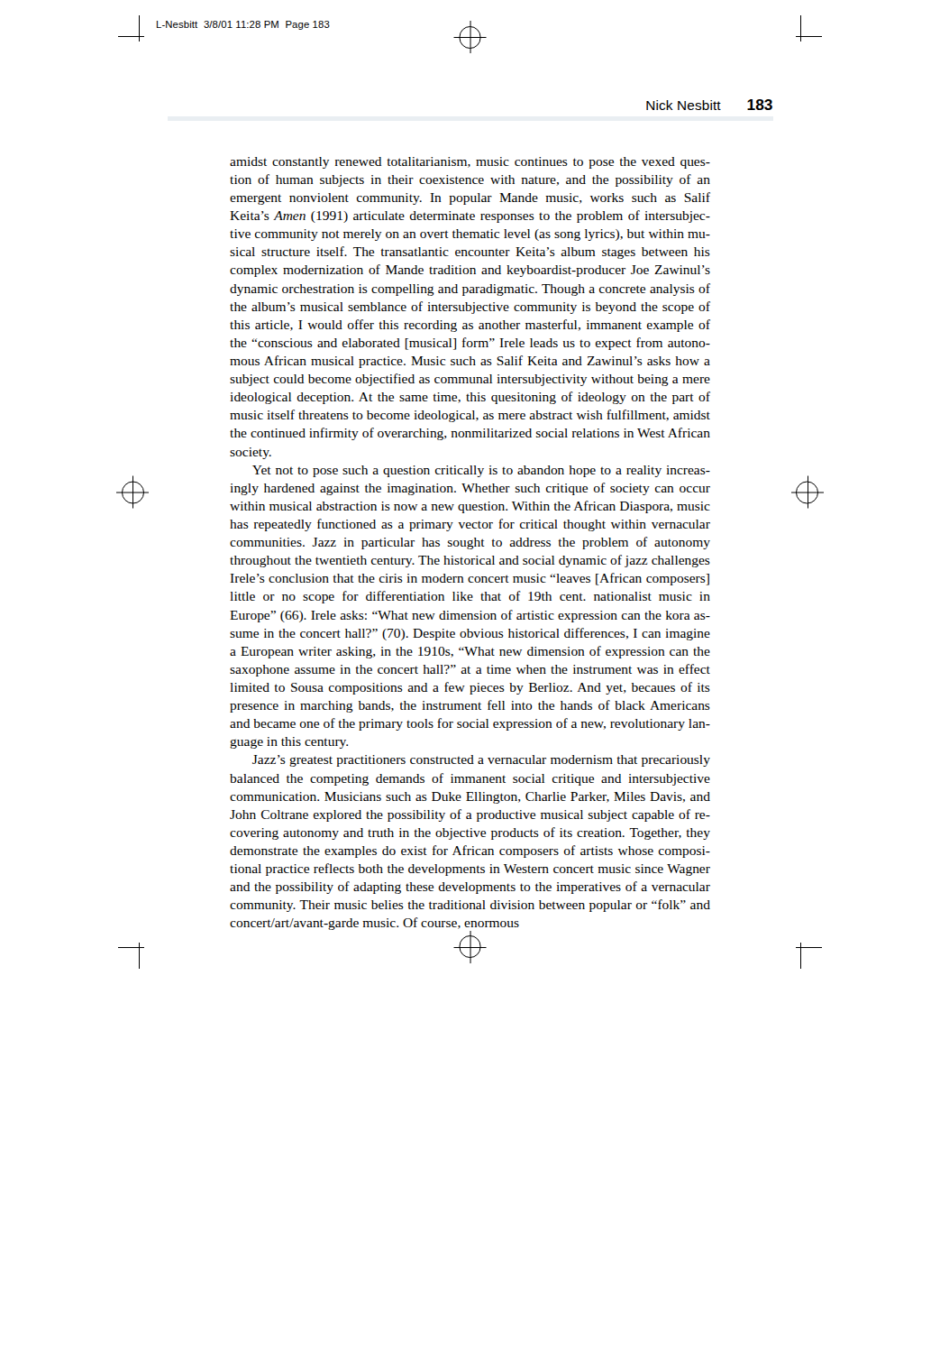L-Nesbitt 3/8/01 11:28 PM Page 183
Nick Nesbitt 183
amidst constantly renewed totalitarianism, music continues to pose the vexed question of human subjects in their coexistence with nature, and the possibility of an emergent nonviolent community. In popular Mande music, works such as Salif Keita’s Amen (1991) articulate determinate responses to the problem of intersubjective community not merely on an overt thematic level (as song lyrics), but within musical structure itself. The transatlantic encounter Keita’s album stages between his complex modernization of Mande tradition and keyboardist-producer Joe Zawinul’s dynamic orchestration is compelling and paradigmatic. Though a concrete analysis of the album’s musical semblance of intersubjective community is beyond the scope of this article, I would offer this recording as another masterful, immanent example of the “conscious and elaborated [musical] form” Irele leads us to expect from autonomous African musical practice. Music such as Salif Keita and Zawinul’s asks how a subject could become objectified as communal intersubjectivity without being a mere ideological deception. At the same time, this quesitoning of ideology on the part of music itself threatens to become ideological, as mere abstract wish fulfillment, amidst the continued infirmity of overarching, nonmilitarized social relations in West African society.
Yet not to pose such a question critically is to abandon hope to a reality increasingly hardened against the imagination. Whether such critique of society can occur within musical abstraction is now a new question. Within the African Diaspora, music has repeatedly functioned as a primary vector for critical thought within vernacular communities. Jazz in particular has sought to address the problem of autonomy throughout the twentieth century. The historical and social dynamic of jazz challenges Irele’s conclusion that the ciris in modern concert music “leaves [African composers] little or no scope for differentiation like that of 19th cent. nationalist music in Europe” (66). Irele asks: “What new dimension of artistic expression can the kora assume in the concert hall?” (70). Despite obvious historical differences, I can imagine a European writer asking, in the 1910s, “What new dimension of expression can the saxophone assume in the concert hall?” at a time when the instrument was in effect limited to Sousa compositions and a few pieces by Berlioz. And yet, becaues of its presence in marching bands, the instrument fell into the hands of black Americans and became one of the primary tools for social expression of a new, revolutionary language in this century.
Jazz’s greatest practitioners constructed a vernacular modernism that precariously balanced the competing demands of immanent social critique and intersubjective communication. Musicians such as Duke Ellington, Charlie Parker, Miles Davis, and John Coltrane explored the possibility of a productive musical subject capable of recovering autonomy and truth in the objective products of its creation. Together, they demonstrate the examples do exist for African composers of artists whose compositional practice reflects both the developments in Western concert music since Wagner and the possibility of adapting these developments to the imperatives of a vernacular community. Their music belies the traditional division between popular or “folk” and concert/art/avant-garde music. Of course, enormous